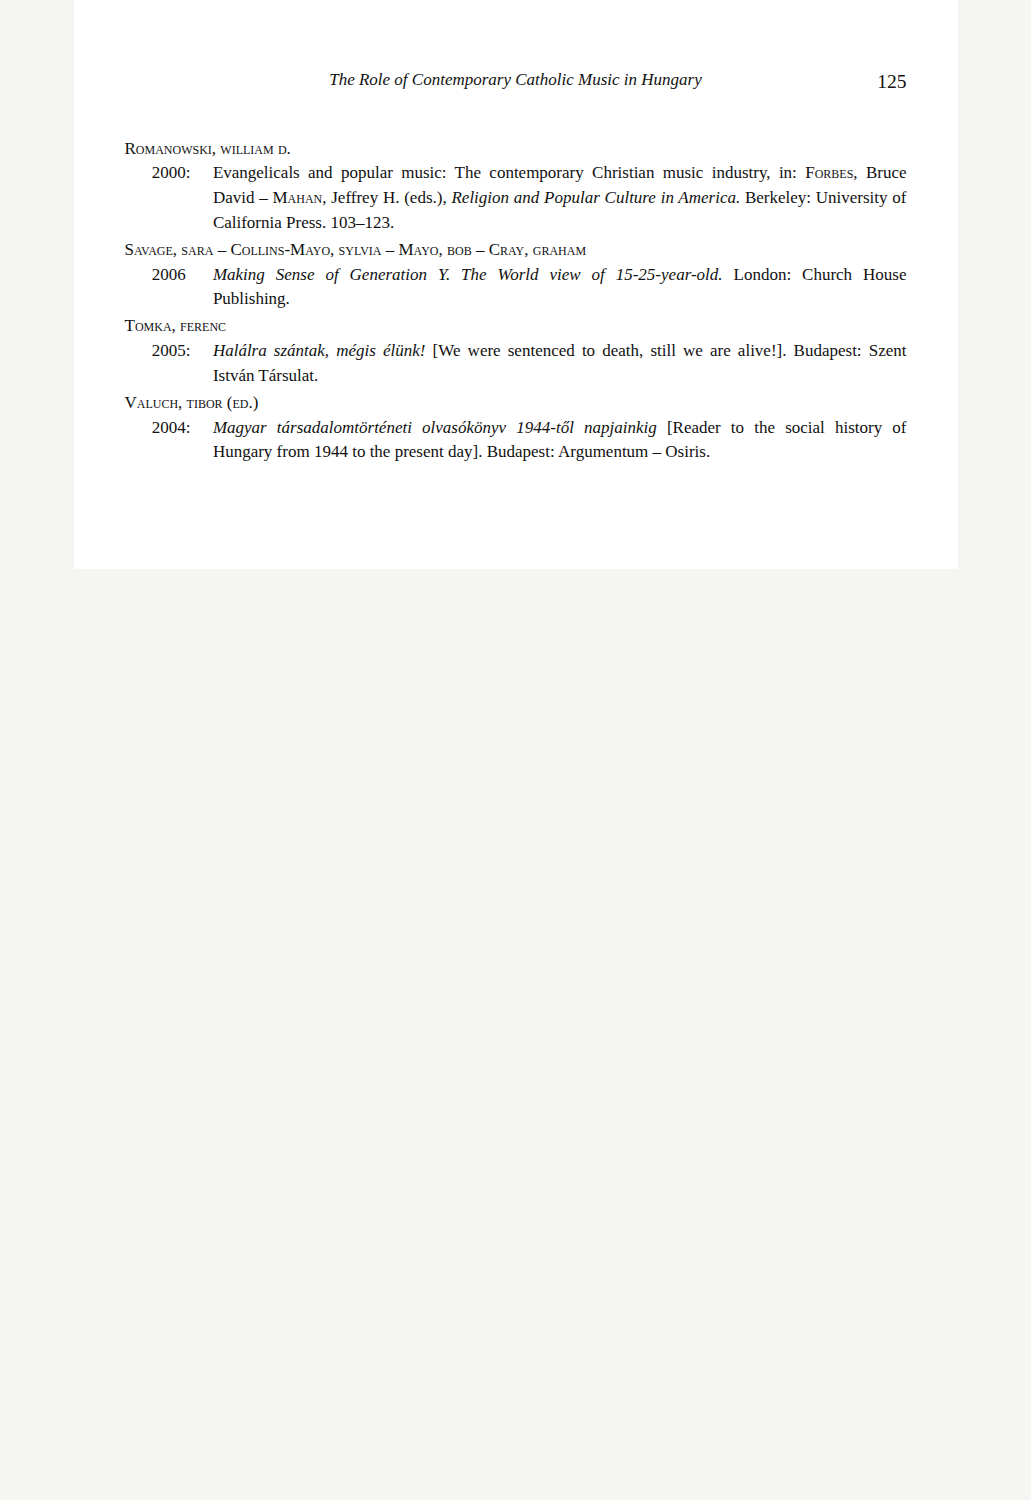The Role of Contemporary Catholic Music in Hungary 125
Romanowski, William D.
2000: Evangelicals and popular music: The contemporary Christian music industry, in: Forbes, Bruce David – Mahan, Jeffrey H. (eds.), Religion and Popular Culture in America. Berkeley: University of California Press. 103–123.
Savage, Sara – Collins-Mayo, Sylvia – Mayo, Bob – Cray, Graham
2006 Making Sense of Generation Y. The World view of 15-25-year-old. London: Church House Publishing.
Tomka, Ferenc
2005: Halálra szántak, mégis élünk! [We were sentenced to death, still we are alive!]. Budapest: Szent István Társulat.
Valuch, Tibor (ed.)
2004: Magyar társadalomtörténeti olvasókönyv 1944-től napjainkig [Reader to the social history of Hungary from 1944 to the present day]. Budapest: Argumentum – Osiris.